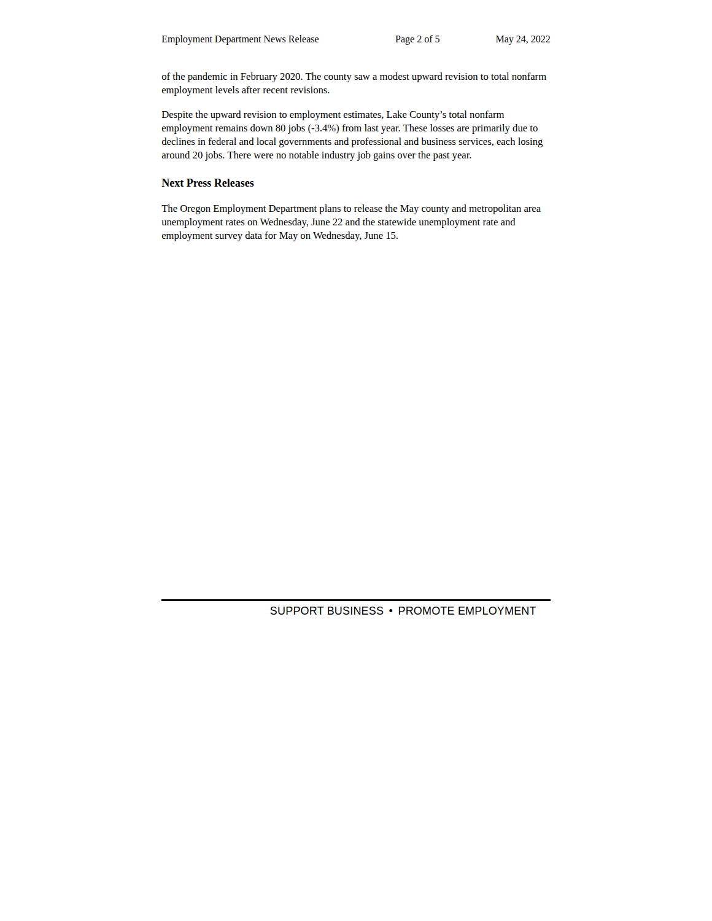Employment Department News Release Page 2 of 5 May 24, 2022
of the pandemic in February 2020. The county saw a modest upward revision to total nonfarm employment levels after recent revisions.
Despite the upward revision to employment estimates, Lake County’s total nonfarm employment remains down 80 jobs (-3.4%) from last year. These losses are primarily due to declines in federal and local governments and professional and business services, each losing around 20 jobs. There were no notable industry job gains over the past year.
Next Press Releases
The Oregon Employment Department plans to release the May county and metropolitan area unemployment rates on Wednesday, June 22 and the statewide unemployment rate and employment survey data for May on Wednesday, June 15.
SUPPORT BUSINESS • PROMOTE EMPLOYMENT